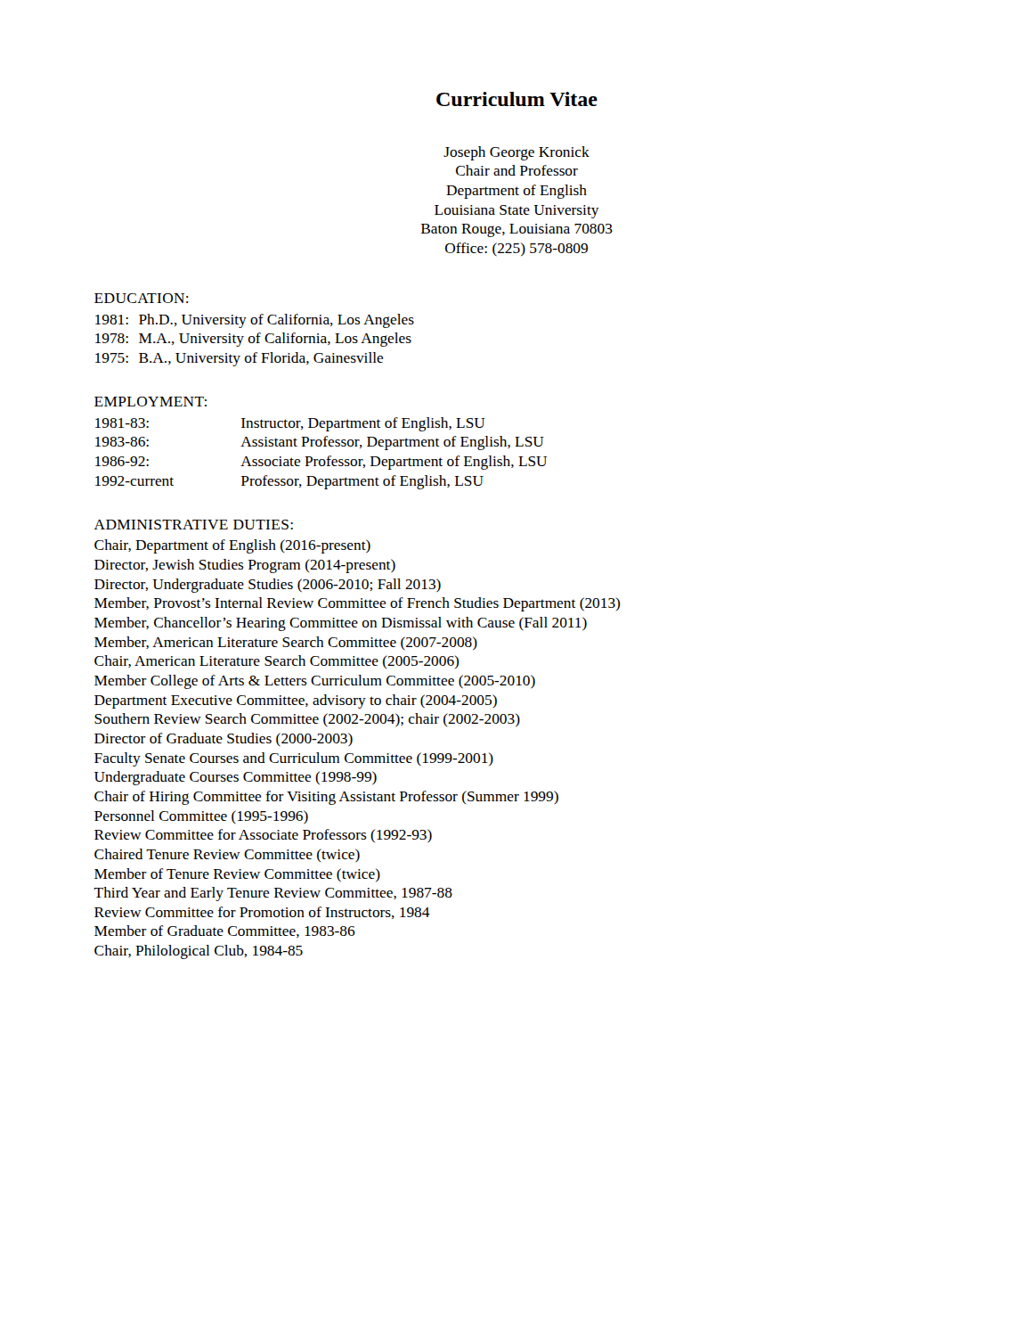Curriculum Vitae
Joseph George Kronick
Chair and Professor
Department of English
Louisiana State University
Baton Rouge, Louisiana 70803
Office: (225) 578-0809
EDUCATION:
| 1981: | Ph.D., University of California, Los Angeles |
| 1978: | M.A., University of California, Los Angeles |
| 1975: | B.A., University of Florida, Gainesville |
EMPLOYMENT:
| 1981-83: | Instructor, Department of English, LSU |
| 1983-86: | Assistant Professor, Department of English, LSU |
| 1986-92: | Associate Professor, Department of English, LSU |
| 1992-current | Professor, Department of English, LSU |
ADMINISTRATIVE DUTIES:
Chair, Department of English (2016-present)
Director, Jewish Studies Program (2014-present)
Director, Undergraduate Studies (2006-2010; Fall 2013)
Member, Provost’s Internal Review Committee of French Studies Department (2013)
Member, Chancellor’s Hearing Committee on Dismissal with Cause (Fall 2011)
Member, American Literature Search Committee (2007-2008)
Chair, American Literature Search Committee (2005-2006)
Member College of Arts & Letters Curriculum Committee (2005-2010)
Department Executive Committee, advisory to chair (2004-2005)
Southern Review Search Committee (2002-2004); chair (2002-2003)
Director of Graduate Studies (2000-2003)
Faculty Senate Courses and Curriculum Committee (1999-2001)
Undergraduate Courses Committee (1998-99)
Chair of Hiring Committee for Visiting Assistant Professor (Summer 1999)
Personnel Committee (1995-1996)
Review Committee for Associate Professors (1992-93)
Chaired Tenure Review Committee (twice)
Member of Tenure Review Committee (twice)
Third Year and Early Tenure Review Committee, 1987-88
Review Committee for Promotion of Instructors, 1984
Member of Graduate Committee, 1983-86
Chair, Philological Club, 1984-85